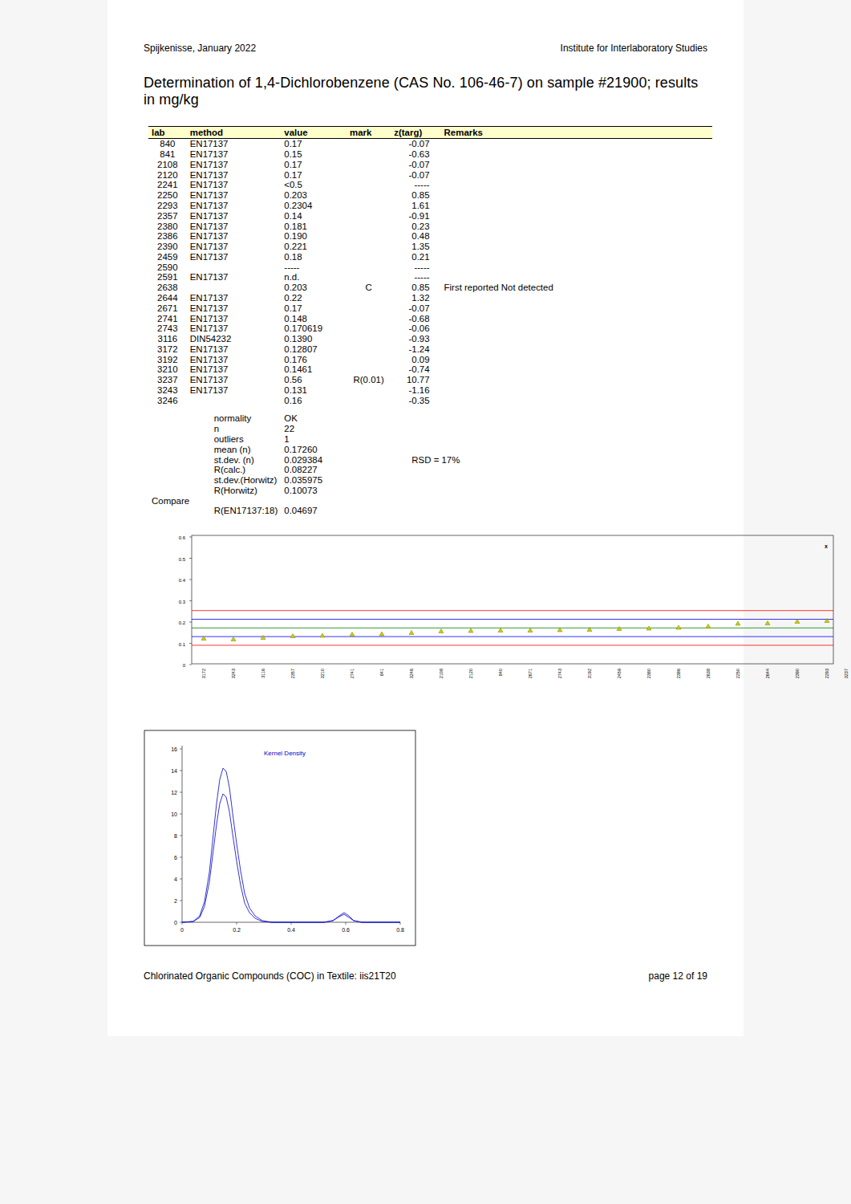Spijkenisse, January 2022
Institute for Interlaboratory Studies
Determination of 1,4-Dichlorobenzene (CAS No. 106-46-7) on sample #21900; results in mg/kg
| lab | method | value | mark | z(targ) | Remarks |
| --- | --- | --- | --- | --- | --- |
| 840 | EN17137 | 0.17 | | -0.07 | |
| 841 | EN17137 | 0.15 | | -0.63 | |
| 2108 | EN17137 | 0.17 | | -0.07 | |
| 2120 | EN17137 | 0.17 | | -0.07 | |
| 2241 | EN17137 | <0.5 | | ----- | |
| 2250 | EN17137 | 0.203 | | 0.85 | |
| 2293 | EN17137 | 0.2304 | | 1.61 | |
| 2357 | EN17137 | 0.14 | | -0.91 | |
| 2380 | EN17137 | 0.181 | | 0.23 | |
| 2386 | EN17137 | 0.190 | | 0.48 | |
| 2390 | EN17137 | 0.221 | | 1.35 | |
| 2459 | EN17137 | 0.18 | | 0.21 | |
| 2590 | | ----- | | ----- | |
| 2591 | EN17137 | n.d. | | ----- | |
| 2638 | | 0.203 | C | 0.85 | First reported Not detected |
| 2644 | EN17137 | 0.22 | | 1.32 | |
| 2671 | EN17137 | 0.17 | | -0.07 | |
| 2741 | EN17137 | 0.148 | | -0.68 | |
| 2743 | EN17137 | 0.170619 | | -0.06 | |
| 3116 | DIN54232 | 0.1390 | | -0.93 | |
| 3172 | EN17137 | 0.12807 | | -1.24 | |
| 3192 | EN17137 | 0.176 | | 0.09 | |
| 3210 | EN17137 | 0.1461 | | -0.74 | |
| 3237 | EN17137 | 0.56 | R(0.01) | 10.77 | |
| 3243 | EN17137 | 0.131 | | -1.16 | |
| 3246 | | 0.16 | | -0.35 | |
| | normality | OK | | | |
| | n | 22 | | | |
| | outliers | 1 | | | |
| | mean (n) | 0.17260 | | | |
| | st.dev. (n) | 0.029384 | | RSD = 17% |
| | R(calc.) | 0.08227 | | | |
| | st.dev.(Horwitz) | 0.035975 | | | |
| | R(Horwitz) | 0.10073 | | | |
| Compare | | | | |
| | R(EN17137:18) | 0.04697 | | | |
0 0.1 0.2 0.3 0.4 0.5 0.6 x 3172 3243 3116 2357 3210 2741 841 3246 2108 2120 840 2671 2743 3192 2459 2380 2386 2638 2250 2644 2390 2293 3237
0 2 4 6 8 10 12 14 16 0 0.2 0.4 0.6 0.8 Kernel Density
Chlorinated Organic Compounds (COC) in Textile: iis21T20
page 12 of 19